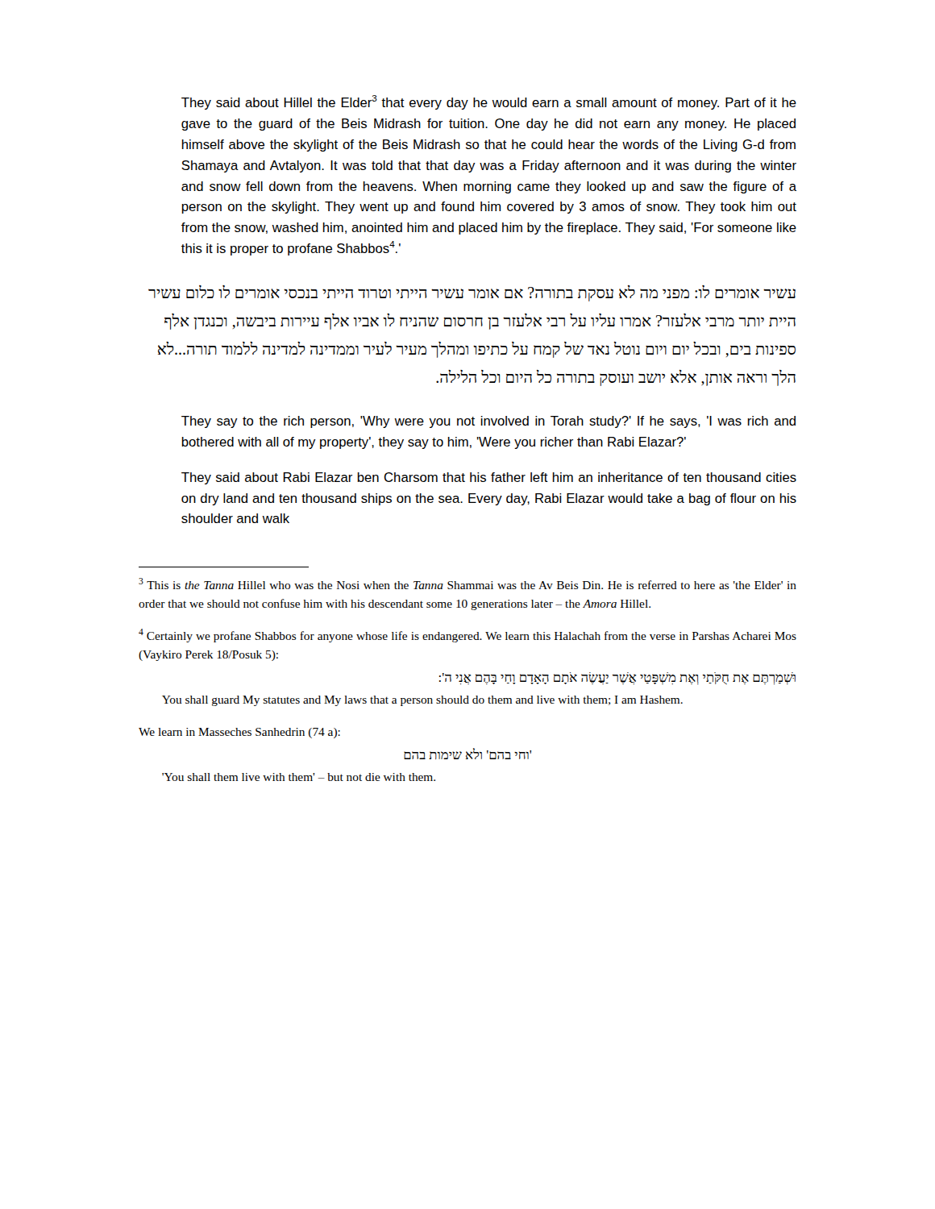They said about Hillel the Elder3 that every day he would earn a small amount of money. Part of it he gave to the guard of the Beis Midrash for tuition. One day he did not earn any money. He placed himself above the skylight of the Beis Midrash so that he could hear the words of the Living G-d from Shamaya and Avtalyon. It was told that that day was a Friday afternoon and it was during the winter and snow fell down from the heavens. When morning came they looked up and saw the figure of a person on the skylight. They went up and found him covered by 3 amos of snow. They took him out from the snow, washed him, anointed him and placed him by the fireplace. They said, 'For someone like this it is proper to profane Shabbos4.'
עשיר אומרים לו: מפני מה לא עסקת בתורה? אם אומר עשיר הייתי וטרוד הייתי בנכסי אומרים לו כלום עשיר היית יותר מרבי אלעזר? אמרו עליו על רבי אלעזר בן חרסום שהניח לו אביו אלף עיירות ביבשה, וכנגדן אלף ספינות בים, ובכל יום ויום נוטל נאד של קמח על כתיפו ומהלך מעיר לעיר וממדינה למדינה ללמוד תורה...לא הלך וראה אותן, אלא יושב ועוסק בתורה כל היום וכל הלילה.
They say to the rich person, 'Why were you not involved in Torah study?' If he says, 'I was rich and bothered with all of my property', they say to him, 'Were you richer than Rabi Elazar?'
They said about Rabi Elazar ben Charsom that his father left him an inheritance of ten thousand cities on dry land and ten thousand ships on the sea. Every day, Rabi Elazar would take a bag of flour on his shoulder and walk
3 This is the Tanna Hillel who was the Nosi when the Tanna Shammai was the Av Beis Din. He is referred to here as 'the Elder' in order that we should not confuse him with his descendant some 10 generations later – the Amora Hillel.
4 Certainly we profane Shabbos for anyone whose life is endangered. We learn this Halachah from the verse in Parshas Acharei Mos (Vaykiro Perek 18/Posuk 5):
וּשְׁמַרְתֶּם אֶת חֻקֹּתַי וְאֶת מִשְׁפָּטַי אֲשֶׁר יַעֲשֶׂה אֹתָם הָאָדָם וָחַי בָּהֶם אֲנִי ה':
You shall guard My statutes and My laws that a person should do them and live with them; I am Hashem.
We learn in Masseches Sanhedrin (74 a):
'וחי בהם' ולא שימות בהם
'You shall them live with them' – but not die with them.